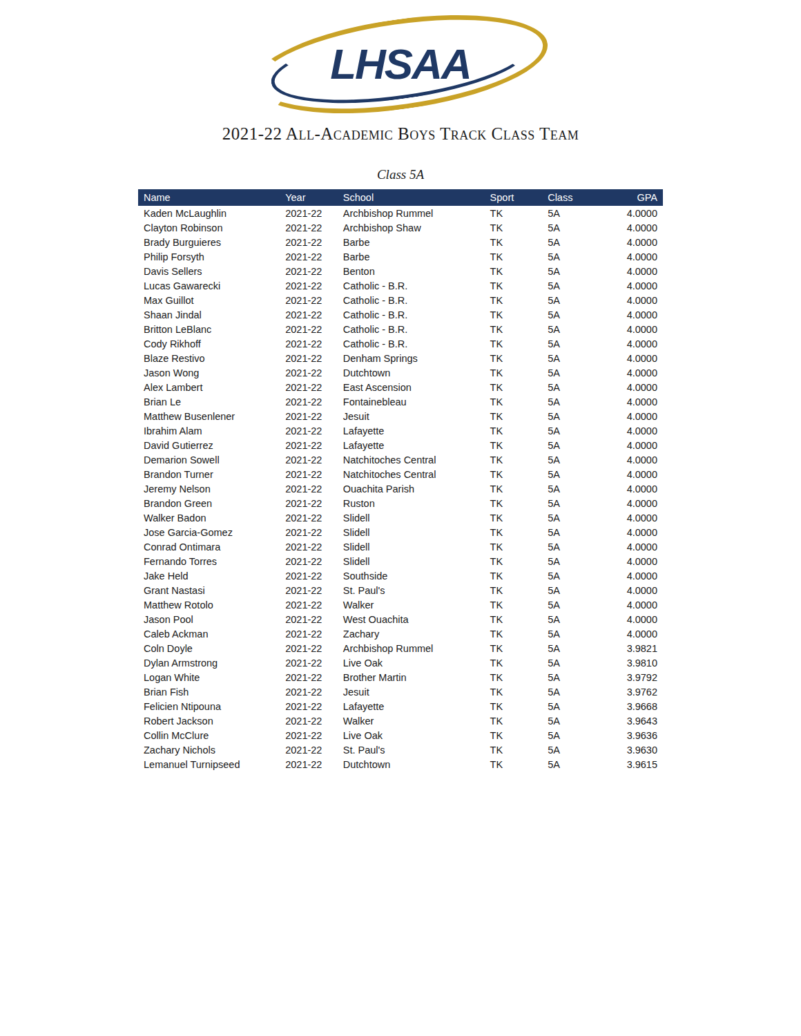LHSAA
2021-22 All-Academic Boys Track Class Team
Class 5A
| Name | Year | School | Sport | Class | GPA |
| --- | --- | --- | --- | --- | --- |
| Kaden McLaughlin | 2021-22 | Archbishop Rummel | TK | 5A | 4.0000 |
| Clayton Robinson | 2021-22 | Archbishop Shaw | TK | 5A | 4.0000 |
| Brady Burguieres | 2021-22 | Barbe | TK | 5A | 4.0000 |
| Philip Forsyth | 2021-22 | Barbe | TK | 5A | 4.0000 |
| Davis Sellers | 2021-22 | Benton | TK | 5A | 4.0000 |
| Lucas Gawarecki | 2021-22 | Catholic - B.R. | TK | 5A | 4.0000 |
| Max Guillot | 2021-22 | Catholic - B.R. | TK | 5A | 4.0000 |
| Shaan Jindal | 2021-22 | Catholic - B.R. | TK | 5A | 4.0000 |
| Britton LeBlanc | 2021-22 | Catholic - B.R. | TK | 5A | 4.0000 |
| Cody Rikhoff | 2021-22 | Catholic - B.R. | TK | 5A | 4.0000 |
| Blaze Restivo | 2021-22 | Denham Springs | TK | 5A | 4.0000 |
| Jason Wong | 2021-22 | Dutchtown | TK | 5A | 4.0000 |
| Alex Lambert | 2021-22 | East Ascension | TK | 5A | 4.0000 |
| Brian Le | 2021-22 | Fontainebleau | TK | 5A | 4.0000 |
| Matthew Busenlener | 2021-22 | Jesuit | TK | 5A | 4.0000 |
| Ibrahim Alam | 2021-22 | Lafayette | TK | 5A | 4.0000 |
| David Gutierrez | 2021-22 | Lafayette | TK | 5A | 4.0000 |
| Demarion Sowell | 2021-22 | Natchitoches Central | TK | 5A | 4.0000 |
| Brandon Turner | 2021-22 | Natchitoches Central | TK | 5A | 4.0000 |
| Jeremy Nelson | 2021-22 | Ouachita Parish | TK | 5A | 4.0000 |
| Brandon Green | 2021-22 | Ruston | TK | 5A | 4.0000 |
| Walker Badon | 2021-22 | Slidell | TK | 5A | 4.0000 |
| Jose Garcia-Gomez | 2021-22 | Slidell | TK | 5A | 4.0000 |
| Conrad Ontimara | 2021-22 | Slidell | TK | 5A | 4.0000 |
| Fernando Torres | 2021-22 | Slidell | TK | 5A | 4.0000 |
| Jake Held | 2021-22 | Southside | TK | 5A | 4.0000 |
| Grant Nastasi | 2021-22 | St. Paul's | TK | 5A | 4.0000 |
| Matthew Rotolo | 2021-22 | Walker | TK | 5A | 4.0000 |
| Jason Pool | 2021-22 | West Ouachita | TK | 5A | 4.0000 |
| Caleb Ackman | 2021-22 | Zachary | TK | 5A | 4.0000 |
| Coln Doyle | 2021-22 | Archbishop Rummel | TK | 5A | 3.9821 |
| Dylan Armstrong | 2021-22 | Live Oak | TK | 5A | 3.9810 |
| Logan White | 2021-22 | Brother Martin | TK | 5A | 3.9792 |
| Brian Fish | 2021-22 | Jesuit | TK | 5A | 3.9762 |
| Felicien Ntipouna | 2021-22 | Lafayette | TK | 5A | 3.9668 |
| Robert Jackson | 2021-22 | Walker | TK | 5A | 3.9643 |
| Collin McClure | 2021-22 | Live Oak | TK | 5A | 3.9636 |
| Zachary Nichols | 2021-22 | St. Paul's | TK | 5A | 3.9630 |
| Lemanuel Turnipseed | 2021-22 | Dutchtown | TK | 5A | 3.9615 |